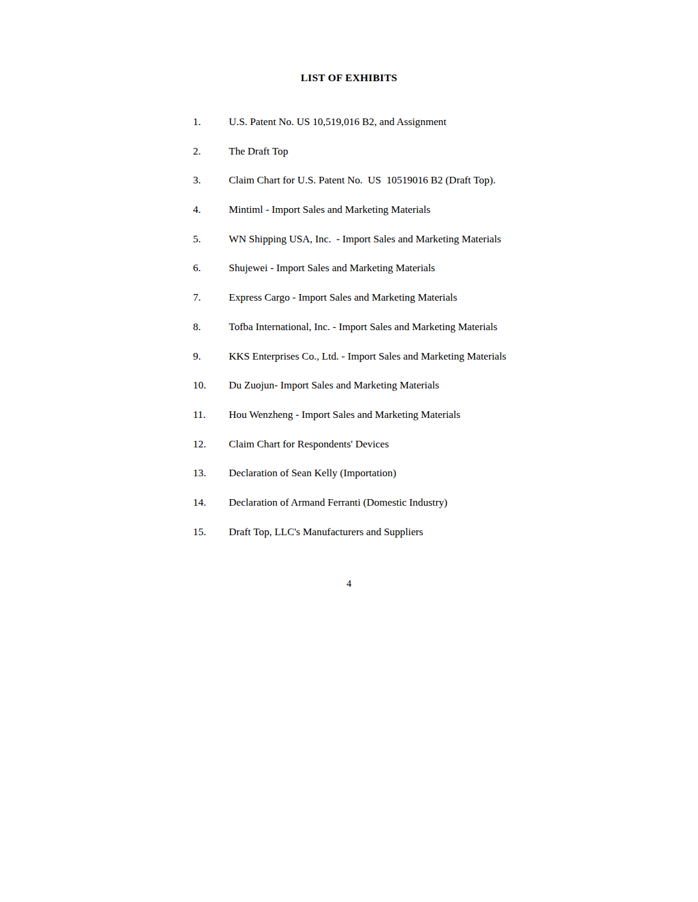LIST OF EXHIBITS
1. U.S. Patent No. US 10,519,016 B2, and Assignment
2. The Draft Top
3. Claim Chart for U.S. Patent No. US 10519016 B2 (Draft Top).
4. Mintiml - Import Sales and Marketing Materials
5. WN Shipping USA, Inc. - Import Sales and Marketing Materials
6. Shujewei - Import Sales and Marketing Materials
7. Express Cargo - Import Sales and Marketing Materials
8. Tofba International, Inc. - Import Sales and Marketing Materials
9. KKS Enterprises Co., Ltd. - Import Sales and Marketing Materials
10. Du Zuojun- Import Sales and Marketing Materials
11. Hou Wenzheng - Import Sales and Marketing Materials
12. Claim Chart for Respondents' Devices
13. Declaration of Sean Kelly (Importation)
14. Declaration of Armand Ferranti (Domestic Industry)
15. Draft Top, LLC's Manufacturers and Suppliers
4